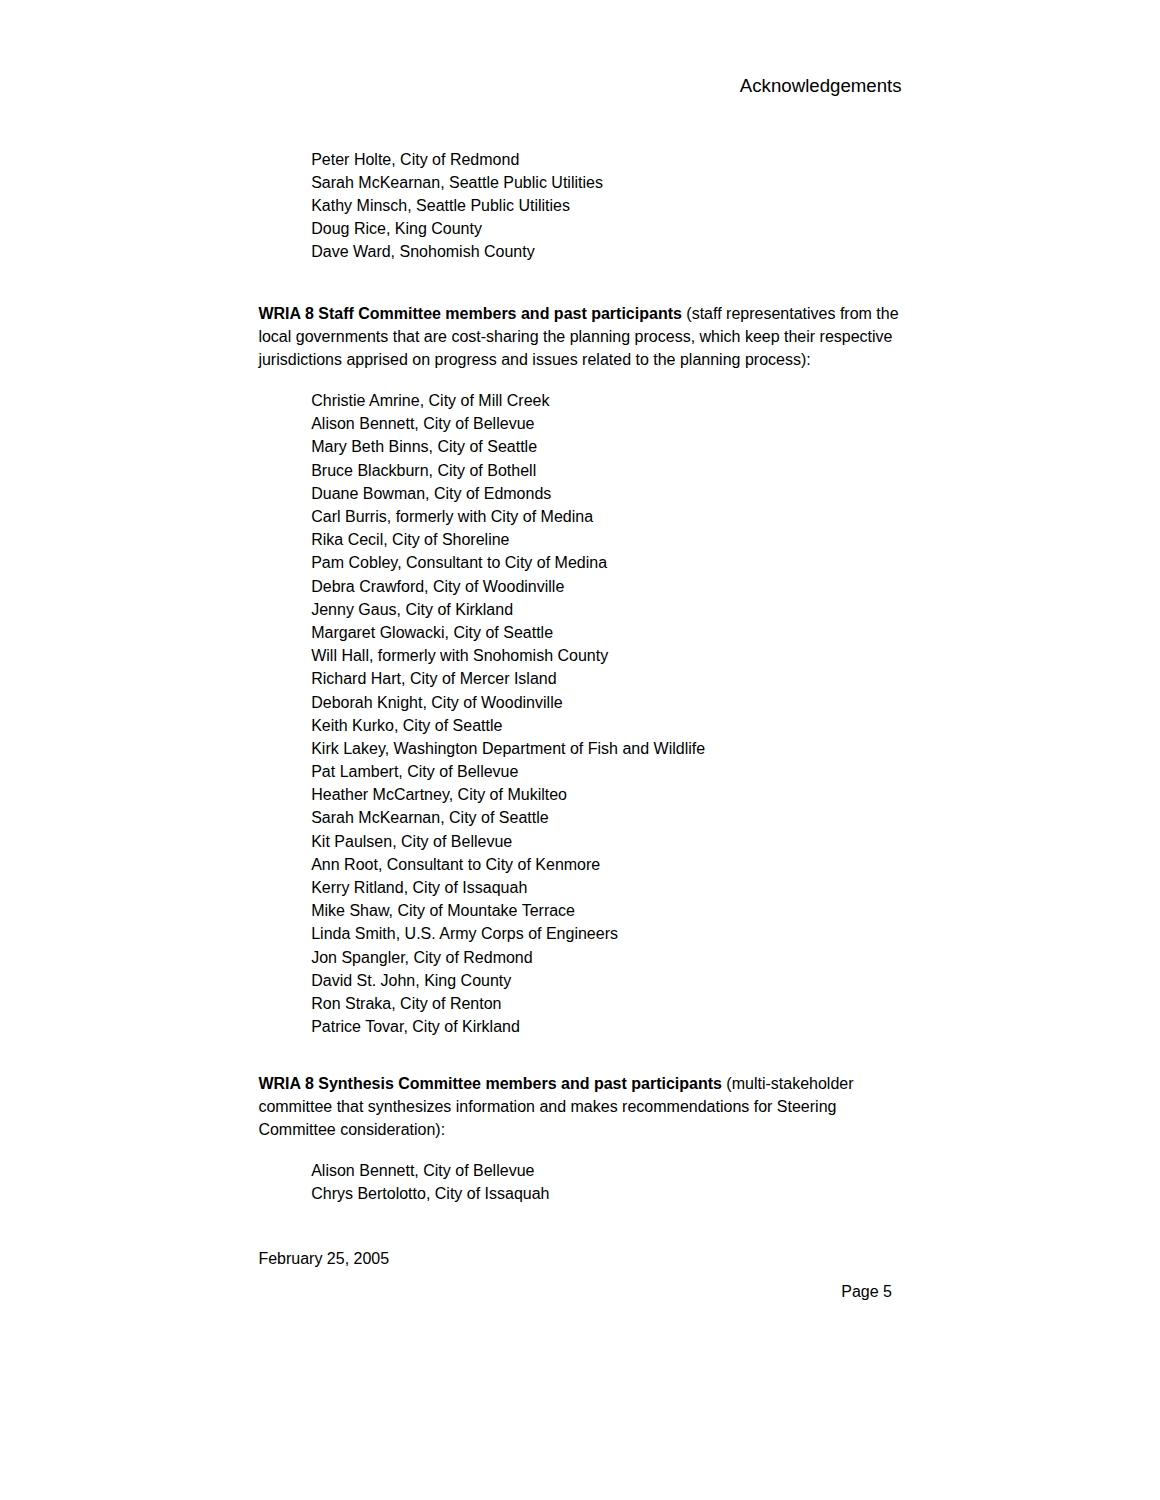Acknowledgements
Peter Holte, City of Redmond
Sarah McKearnan, Seattle Public Utilities
Kathy Minsch, Seattle Public Utilities
Doug Rice, King County
Dave Ward, Snohomish County
WRIA 8 Staff Committee members and past participants (staff representatives from the local governments that are cost-sharing the planning process, which keep their respective jurisdictions apprised on progress and issues related to the planning process):
Christie Amrine, City of Mill Creek
Alison Bennett, City of Bellevue
Mary Beth Binns, City of Seattle
Bruce Blackburn, City of Bothell
Duane Bowman, City of Edmonds
Carl Burris, formerly with City of Medina
Rika Cecil, City of Shoreline
Pam Cobley, Consultant to City of Medina
Debra Crawford, City of Woodinville
Jenny Gaus, City of Kirkland
Margaret Glowacki, City of Seattle
Will Hall, formerly with Snohomish County
Richard Hart, City of Mercer Island
Deborah Knight, City of Woodinville
Keith Kurko, City of Seattle
Kirk Lakey, Washington Department of Fish and Wildlife
Pat Lambert, City of Bellevue
Heather McCartney, City of Mukilteo
Sarah McKearnan, City of Seattle
Kit Paulsen, City of Bellevue
Ann Root, Consultant to City of Kenmore
Kerry Ritland, City of Issaquah
Mike Shaw, City of Mountake Terrace
Linda Smith, U.S. Army Corps of Engineers
Jon Spangler, City of Redmond
David St. John, King County
Ron Straka, City of Renton
Patrice Tovar, City of Kirkland
WRIA 8 Synthesis Committee members and past participants (multi-stakeholder committee that synthesizes information and makes recommendations for Steering Committee consideration):
Alison Bennett, City of Bellevue
Chrys Bertolotto, City of Issaquah
February 25, 2005
Page 5